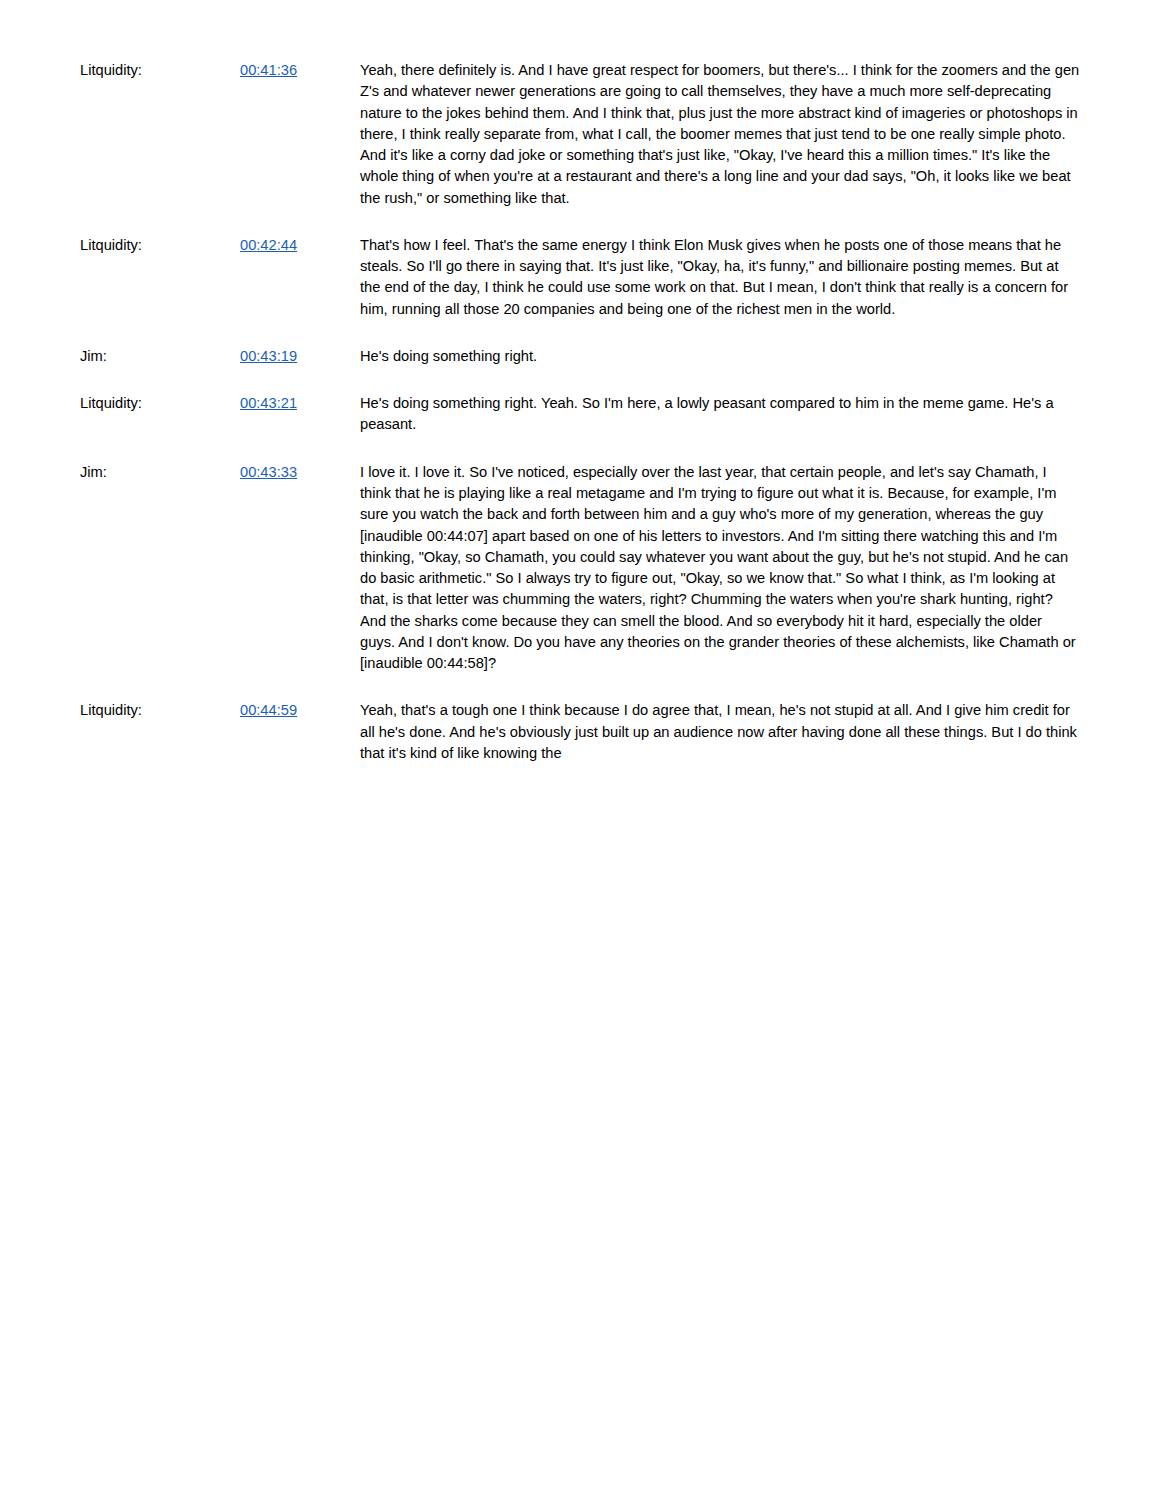| Litquidity: | 00:41:36 | Yeah, there definitely is. And I have great respect for boomers, but there's... I think for the zoomers and the gen Z's and whatever newer generations are going to call themselves, they have a much more self-deprecating nature to the jokes behind them. And I think that, plus just the more abstract kind of imageries or photoshops in there, I think really separate from, what I call, the boomer memes that just tend to be one really simple photo. And it's like a corny dad joke or something that's just like, "Okay, I've heard this a million times." It's like the whole thing of when you're at a restaurant and there's a long line and your dad says, "Oh, it looks like we beat the rush," or something like that. |
| Litquidity: | 00:42:44 | That's how I feel. That's the same energy I think Elon Musk gives when he posts one of those means that he steals. So I'll go there in saying that. It's just like, "Okay, ha, it's funny," and billionaire posting memes. But at the end of the day, I think he could use some work on that. But I mean, I don't think that really is a concern for him, running all those 20 companies and being one of the richest men in the world. |
| Jim: | 00:43:19 | He's doing something right. |
| Litquidity: | 00:43:21 | He's doing something right. Yeah. So I'm here, a lowly peasant compared to him in the meme game. He's a peasant. |
| Jim: | 00:43:33 | I love it. I love it. So I've noticed, especially over the last year, that certain people, and let's say Chamath, I think that he is playing like a real metagame and I'm trying to figure out what it is. Because, for example, I'm sure you watch the back and forth between him and a guy who's more of my generation, whereas the guy [inaudible 00:44:07] apart based on one of his letters to investors. And I'm sitting there watching this and I'm thinking, "Okay, so Chamath, you could say whatever you want about the guy, but he's not stupid. And he can do basic arithmetic." So I always try to figure out, "Okay, so we know that." So what I think, as I'm looking at that, is that letter was chumming the waters, right? Chumming the waters when you're shark hunting, right? And the sharks come because they can smell the blood. And so everybody hit it hard, especially the older guys. And I don't know. Do you have any theories on the grander theories of these alchemists, like Chamath or [inaudible 00:44:58]? |
| Litquidity: | 00:44:59 | Yeah, that's a tough one I think because I do agree that, I mean, he's not stupid at all. And I give him credit for all he's done. And he's obviously just built up an audience now after having done all these things. But I do think that it's kind of like knowing the |